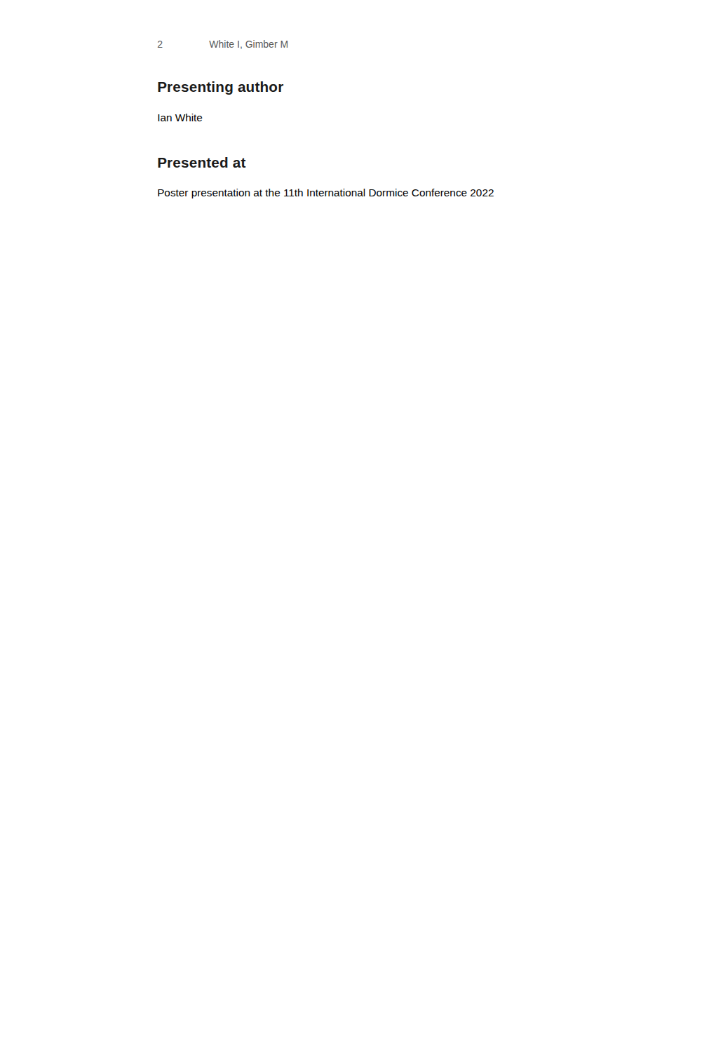2 White I, Gimber M
Presenting author
Ian White
Presented at
Poster presentation at the 11th International Dormice Conference 2022